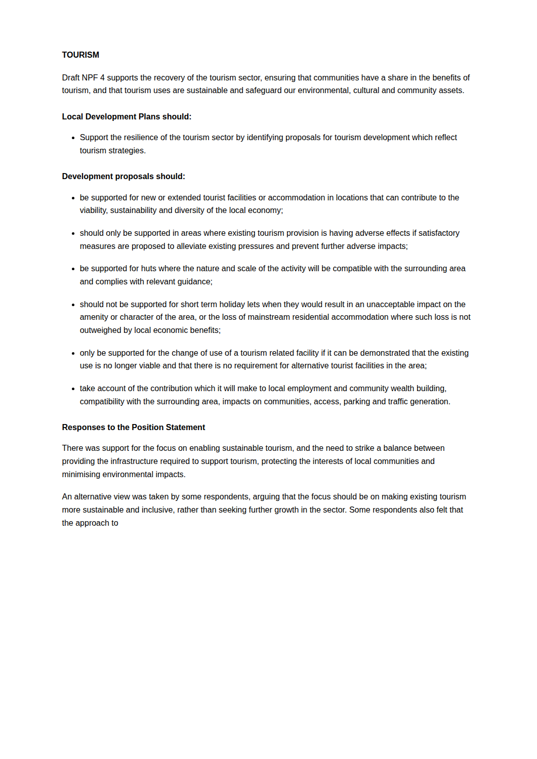TOURISM
Draft NPF 4 supports the recovery of the tourism sector, ensuring that communities have a share in the benefits of tourism, and that tourism uses are sustainable and safeguard our environmental, cultural and community assets.
Local Development Plans should:
Support the resilience of the tourism sector by identifying proposals for tourism development which reflect tourism strategies.
Development proposals should:
be supported for new or extended tourist facilities or accommodation in locations that can contribute to the viability, sustainability and diversity of the local economy;
should only be supported in areas where existing tourism provision is having adverse effects if satisfactory measures are proposed to alleviate existing pressures and prevent further adverse impacts;
be supported for huts where the nature and scale of the activity will be compatible with the surrounding area and complies with relevant guidance;
should not be supported for short term holiday lets when they would result in an unacceptable impact on the amenity or character of the area, or the loss of mainstream residential accommodation where such loss is not outweighed by local economic benefits;
only be supported for the change of use of a tourism related facility if it can be demonstrated that the existing use is no longer viable and that there is no requirement for alternative tourist facilities in the area;
take account of the contribution which it will make to local employment and community wealth building, compatibility with the surrounding area, impacts on communities, access, parking and traffic generation.
Responses to the Position Statement
There was support for the focus on enabling sustainable tourism, and the need to strike a balance between providing the infrastructure required to support tourism, protecting the interests of local communities and minimising environmental impacts.
An alternative view was taken by some respondents, arguing that the focus should be on making existing tourism more sustainable and inclusive, rather than seeking further growth in the sector. Some respondents also felt that the approach to